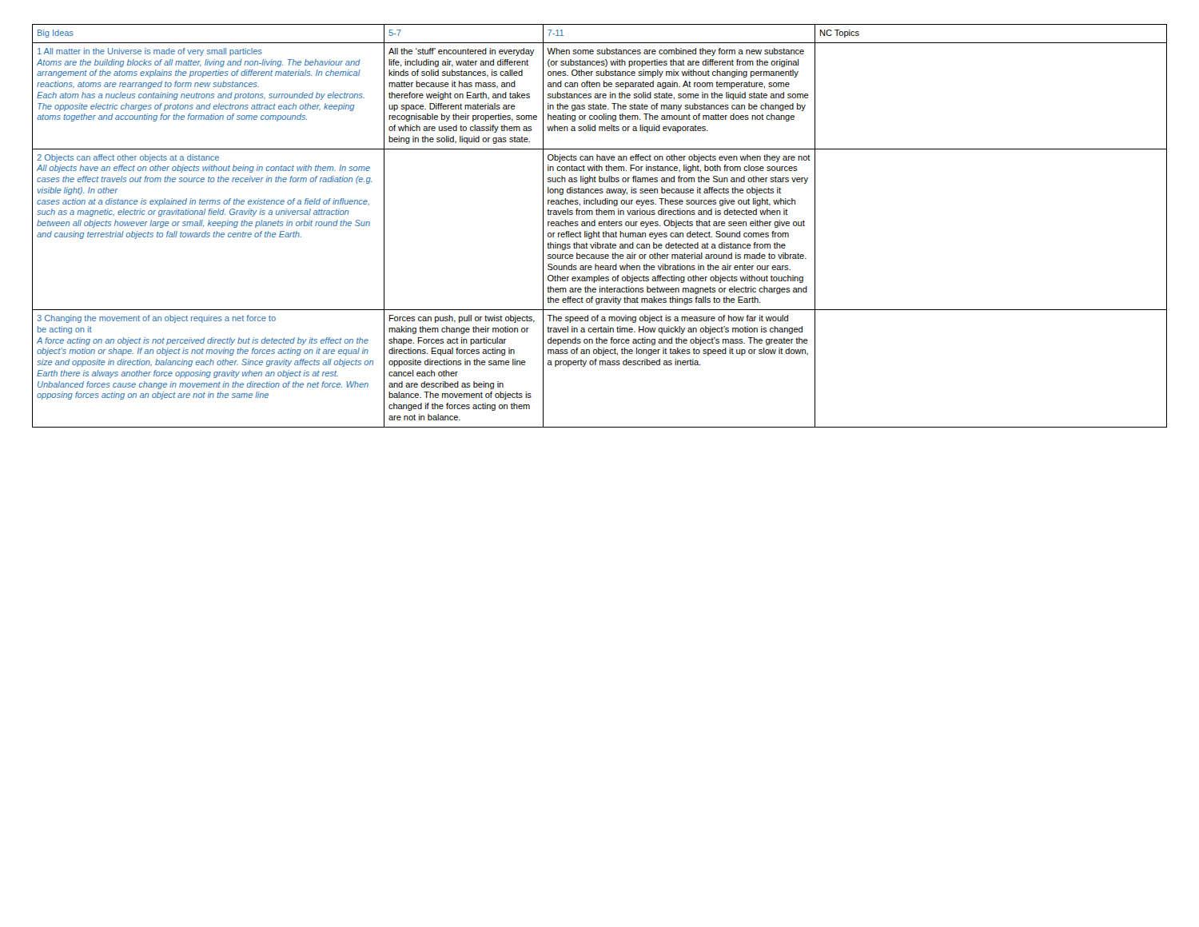| Big Ideas | 5-7 | 7-11 | NC Topics |
| --- | --- | --- | --- |
| 1 All matter in the Universe is made of very small particles Atoms are the building blocks of all matter, living and non-living. The behaviour and arrangement of the atoms explains the properties of different materials. In chemical reactions, atoms are rearranged to form new substances. Each atom has a nucleus containing neutrons and protons, surrounded by electrons. The opposite electric charges of protons and electrons attract each other, keeping atoms together and accounting for the formation of some compounds. | All the ‘stuff’ encountered in everyday life, including air, water and different kinds of solid substances, is called matter because it has mass, and therefore weight on Earth, and takes up space. Different materials are recognisable by their properties, some of which are used to classify them as being in the solid, liquid or gas state. | When some substances are combined they form a new substance (or substances) with properties that are different from the original ones. Other substance simply mix without changing permanently and can often be separated again. At room temperature, some substances are in the solid state, some in the liquid state and some in the gas state. The state of many substances can be changed by heating or cooling them. The amount of matter does not change when a solid melts or a liquid evaporates. | |
| 2 Objects can affect other objects at a distance All objects have an effect on other objects without being in contact with them. In some cases the effect travels out from the source to the receiver in the form of radiation (e.g. visible light). In other cases action at a distance is explained in terms of the existence of a field of influence, such as a magnetic, electric or gravitational field. Gravity is a universal attraction between all objects however large or small, keeping the planets in orbit round the Sun and causing terrestrial objects to fall towards the centre of the Earth. | | Objects can have an effect on other objects even when they are not in contact with them. For instance, light, both from close sources such as light bulbs or flames and from the Sun and other stars very long distances away, is seen because it affects the objects it reaches, including our eyes. These sources give out light, which travels from them in various directions and is detected when it reaches and enters our eyes. Objects that are seen either give out or reflect light that human eyes can detect. Sound comes from things that vibrate and can be detected at a distance from the source because the air or other material around is made to vibrate. Sounds are heard when the vibrations in the air enter our ears. Other examples of objects affecting other objects without touching them are the interactions between magnets or electric charges and the effect of gravity that makes things falls to the Earth. | |
| 3 Changing the movement of an object requires a net force to be acting on it A force acting on an object is not perceived directly but is detected by its effect on the object’s motion or shape. If an object is not moving the forces acting on it are equal in size and opposite in direction, balancing each other. Since gravity affects all objects on Earth there is always another force opposing gravity when an object is at rest. Unbalanced forces cause change in movement in the direction of the net force. When opposing forces acting on an object are not in the same line | Forces can push, pull or twist objects, making them change their motion or shape. Forces act in particular directions. Equal forces acting in opposite directions in the same line cancel each other and are described as being in balance. The movement of objects is changed if the forces acting on them are not in balance. | The speed of a moving object is a measure of how far it would travel in a certain time. How quickly an object’s motion is changed depends on the force acting and the object’s mass. The greater the mass of an object, the longer it takes to speed it up or slow it down, a property of mass described as inertia. | |